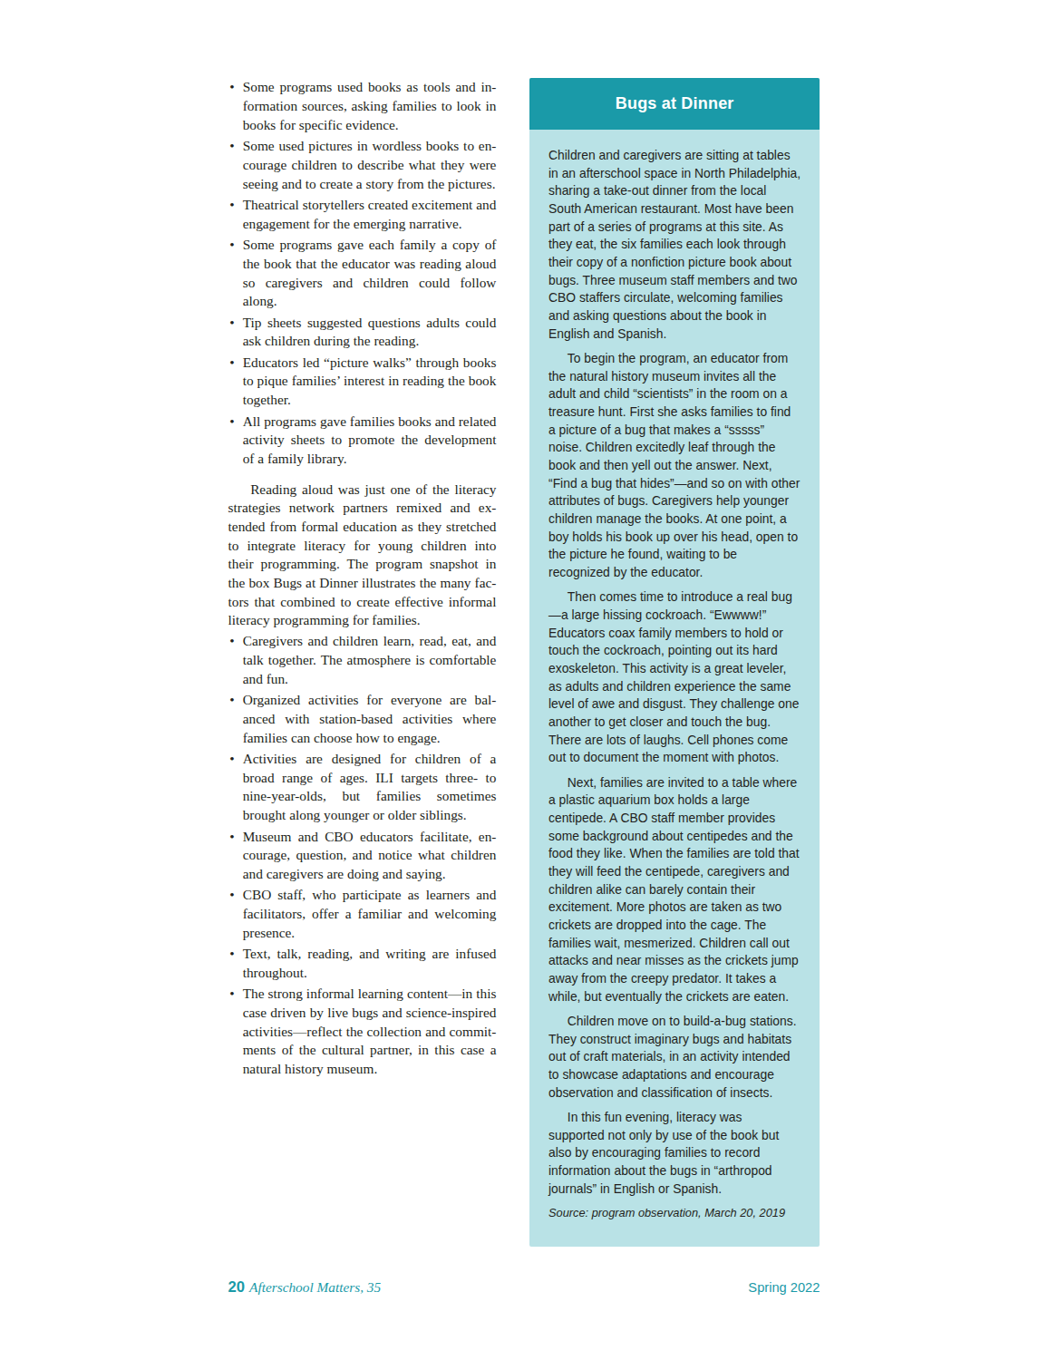Some programs used books as tools and information sources, asking families to look in books for specific evidence.
Some used pictures in wordless books to encourage children to describe what they were seeing and to create a story from the pictures.
Theatrical storytellers created excitement and engagement for the emerging narrative.
Some programs gave each family a copy of the book that the educator was reading aloud so caregivers and children could follow along.
Tip sheets suggested questions adults could ask children during the reading.
Educators led “picture walks” through books to pique families’ interest in reading the book together.
All programs gave families books and related activity sheets to promote the development of a family library.
Reading aloud was just one of the literacy strategies network partners remixed and extended from formal education as they stretched to integrate literacy for young children into their programming. The program snapshot in the box Bugs at Dinner illustrates the many factors that combined to create effective informal literacy programming for families.
Caregivers and children learn, read, eat, and talk together. The atmosphere is comfortable and fun.
Organized activities for everyone are balanced with station-based activities where families can choose how to engage.
Activities are designed for children of a broad range of ages. ILI targets three- to nine-year-olds, but families sometimes brought along younger or older siblings.
Museum and CBO educators facilitate, encourage, question, and notice what children and caregivers are doing and saying.
CBO staff, who participate as learners and facilitators, offer a familiar and welcoming presence.
Text, talk, reading, and writing are infused throughout.
The strong informal learning content—in this case driven by live bugs and science-inspired activities—reflect the collection and commitments of the cultural partner, in this case a natural history museum.
Bugs at Dinner
Children and caregivers are sitting at tables in an afterschool space in North Philadelphia, sharing a take-out dinner from the local South American restaurant. Most have been part of a series of programs at this site. As they eat, the six families each look through their copy of a nonfiction picture book about bugs. Three museum staff members and two CBO staffers circulate, welcoming families and asking questions about the book in English and Spanish.
To begin the program, an educator from the natural history museum invites all the adult and child “scientists” in the room on a treasure hunt. First she asks families to find a picture of a bug that makes a “sssss” noise. Children excitedly leaf through the book and then yell out the answer. Next, “Find a bug that hides”—and so on with other attributes of bugs. Caregivers help younger children manage the books. At one point, a boy holds his book up over his head, open to the picture he found, waiting to be recognized by the educator.
Then comes time to introduce a real bug—a large hissing cockroach. “Ewwww!” Educators coax family members to hold or touch the cockroach, pointing out its hard exoskeleton. This activity is a great leveler, as adults and children experience the same level of awe and disgust. They challenge one another to get closer and touch the bug. There are lots of laughs. Cell phones come out to document the moment with photos.
Next, families are invited to a table where a plastic aquarium box holds a large centipede. A CBO staff member provides some background about centipedes and the food they like. When the families are told that they will feed the centipede, caregivers and children alike can barely contain their excitement. More photos are taken as two crickets are dropped into the cage. The families wait, mesmerized. Children call out attacks and near misses as the crickets jump away from the creepy predator. It takes a while, but eventually the crickets are eaten.
Children move on to build-a-bug stations. They construct imaginary bugs and habitats out of craft materials, in an activity intended to showcase adaptations and encourage observation and classification of insects.
In this fun evening, literacy was supported not only by use of the book but also by encouraging families to record information about the bugs in “arthropod journals” in English or Spanish.
Source: program observation, March 20, 2019
20 Afterschool Matters, 35
Spring 2022